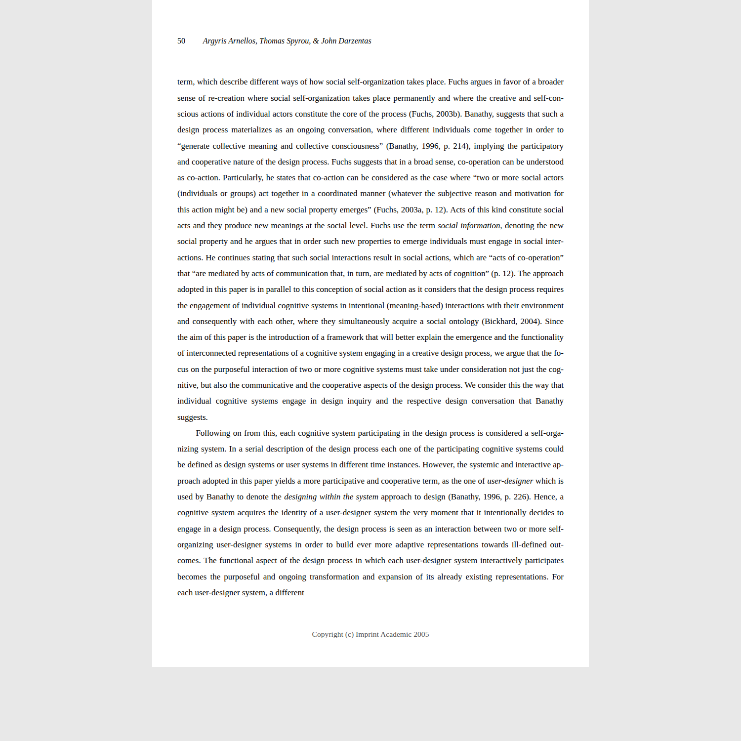50 Argyris Arnellos, Thomas Spyrou, & John Darzentas
term, which describe different ways of how social self-organization takes place. Fuchs argues in favor of a broader sense of re-creation where social self-organization takes place permanently and where the creative and self-conscious actions of individual actors constitute the core of the process (Fuchs, 2003b). Banathy, suggests that such a design process materializes as an ongoing conversation, where different individuals come together in order to “generate collective meaning and collective consciousness” (Banathy, 1996, p. 214), implying the participatory and cooperative nature of the design process. Fuchs suggests that in a broad sense, co-operation can be understood as co-action. Particularly, he states that co-action can be considered as the case where “two or more social actors (individuals or groups) act together in a coordinated manner (whatever the subjective reason and motivation for this action might be) and a new social property emerges” (Fuchs, 2003a, p. 12). Acts of this kind constitute social acts and they produce new meanings at the social level. Fuchs use the term social information, denoting the new social property and he argues that in order such new properties to emerge individuals must engage in social interactions. He continues stating that such social interactions result in social actions, which are “acts of co-operation” that “are mediated by acts of communication that, in turn, are mediated by acts of cognition” (p. 12). The approach adopted in this paper is in parallel to this conception of social action as it considers that the design process requires the engagement of individual cognitive systems in intentional (meaning-based) interactions with their environment and consequently with each other, where they simultaneously acquire a social ontology (Bickhard, 2004). Since the aim of this paper is the introduction of a framework that will better explain the emergence and the functionality of interconnected representations of a cognitive system engaging in a creative design process, we argue that the focus on the purposeful interaction of two or more cognitive systems must take under consideration not just the cognitive, but also the communicative and the cooperative aspects of the design process. We consider this the way that individual cognitive systems engage in design inquiry and the respective design conversation that Banathy suggests.
Following on from this, each cognitive system participating in the design process is considered a self-organizing system. In a serial description of the design process each one of the participating cognitive systems could be defined as design systems or user systems in different time instances. However, the systemic and interactive approach adopted in this paper yields a more participative and cooperative term, as the one of user-designer which is used by Banathy to denote the designing within the system approach to design (Banathy, 1996, p. 226). Hence, a cognitive system acquires the identity of a user-designer system the very moment that it intentionally decides to engage in a design process. Consequently, the design process is seen as an interaction between two or more self-organizing user-designer systems in order to build ever more adaptive representations towards ill-defined outcomes. The functional aspect of the design process in which each user-designer system interactively participates becomes the purposeful and ongoing transformation and expansion of its already existing representations. For each user-designer system, a different
Copyright (c) Imprint Academic 2005